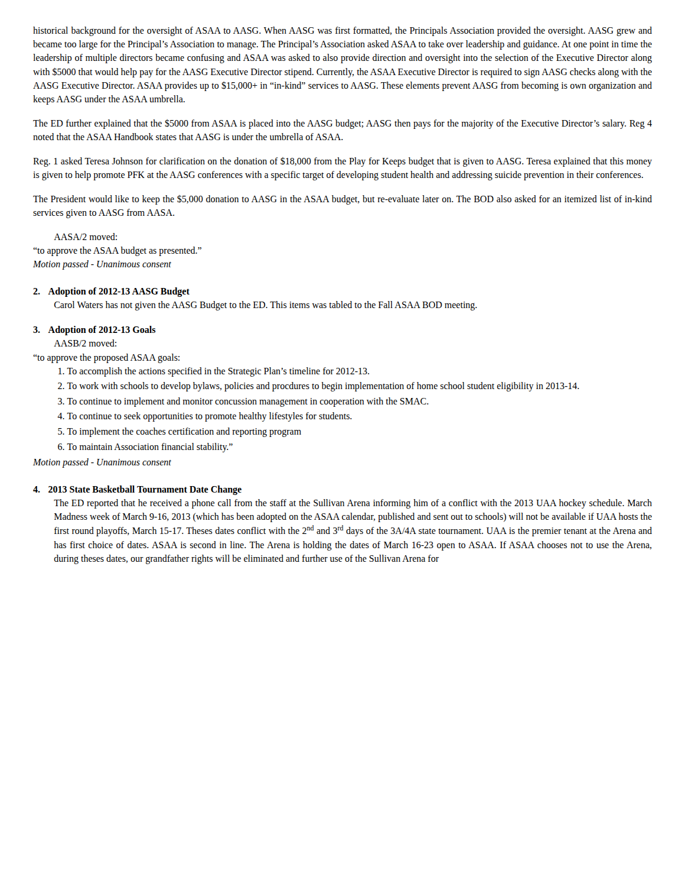historical background for the oversight of ASAA to AASG. When AASG was first formatted, the Principals Association provided the oversight. AASG grew and became too large for the Principal’s Association to manage. The Principal’s Association asked ASAA to take over leadership and guidance. At one point in time the leadership of multiple directors became confusing and ASAA was asked to also provide direction and oversight into the selection of the Executive Director along with $5000 that would help pay for the AASG Executive Director stipend. Currently, the ASAA Executive Director is required to sign AASG checks along with the AASG Executive Director. ASAA provides up to $15,000+ in “in-kind” services to AASG. These elements prevent AASG from becoming is own organization and keeps AASG under the ASAA umbrella.
The ED further explained that the $5000 from ASAA is placed into the AASG budget; AASG then pays for the majority of the Executive Director’s salary. Reg 4 noted that the ASAA Handbook states that AASG is under the umbrella of ASAA.
Reg. 1 asked Teresa Johnson for clarification on the donation of $18,000 from the Play for Keeps budget that is given to AASG. Teresa explained that this money is given to help promote PFK at the AASG conferences with a specific target of developing student health and addressing suicide prevention in their conferences.
The President would like to keep the $5,000 donation to AASG in the ASAA budget, but re-evaluate later on. The BOD also asked for an itemized list of in-kind services given to AASG from AASA.
AASA/2 moved:
“to approve the ASAA budget as presented.”
Motion passed - Unanimous consent
2. Adoption of 2012-13 AASG Budget
Carol Waters has not given the AASG Budget to the ED. This items was tabled to the Fall ASAA BOD meeting.
3. Adoption of 2012-13 Goals
AASB/2 moved:
“to approve the proposed ASAA goals:
To accomplish the actions specified in the Strategic Plan’s timeline for 2012-13.
To work with schools to develop bylaws, policies and procdures to begin implementation of home school student eligibility in 2013-14.
To continue to implement and monitor concussion management in cooperation with the SMAC.
To continue to seek opportunities to promote healthy lifestyles for students.
To implement the coaches certification and reporting program
To maintain Association financial stability.”
Motion passed - Unanimous consent
4. 2013 State Basketball Tournament Date Change
The ED reported that he received a phone call from the staff at the Sullivan Arena informing him of a conflict with the 2013 UAA hockey schedule. March Madness week of March 9-16, 2013 (which has been adopted on the ASAA calendar, published and sent out to schools) will not be available if UAA hosts the first round playoffs, March 15-17. Theses dates conflict with the 2nd and 3rd days of the 3A/4A state tournament. UAA is the premier tenant at the Arena and has first choice of dates. ASAA is second in line. The Arena is holding the dates of March 16-23 open to ASAA. If ASAA chooses not to use the Arena, during theses dates, our grandfather rights will be eliminated and further use of the Sullivan Arena for